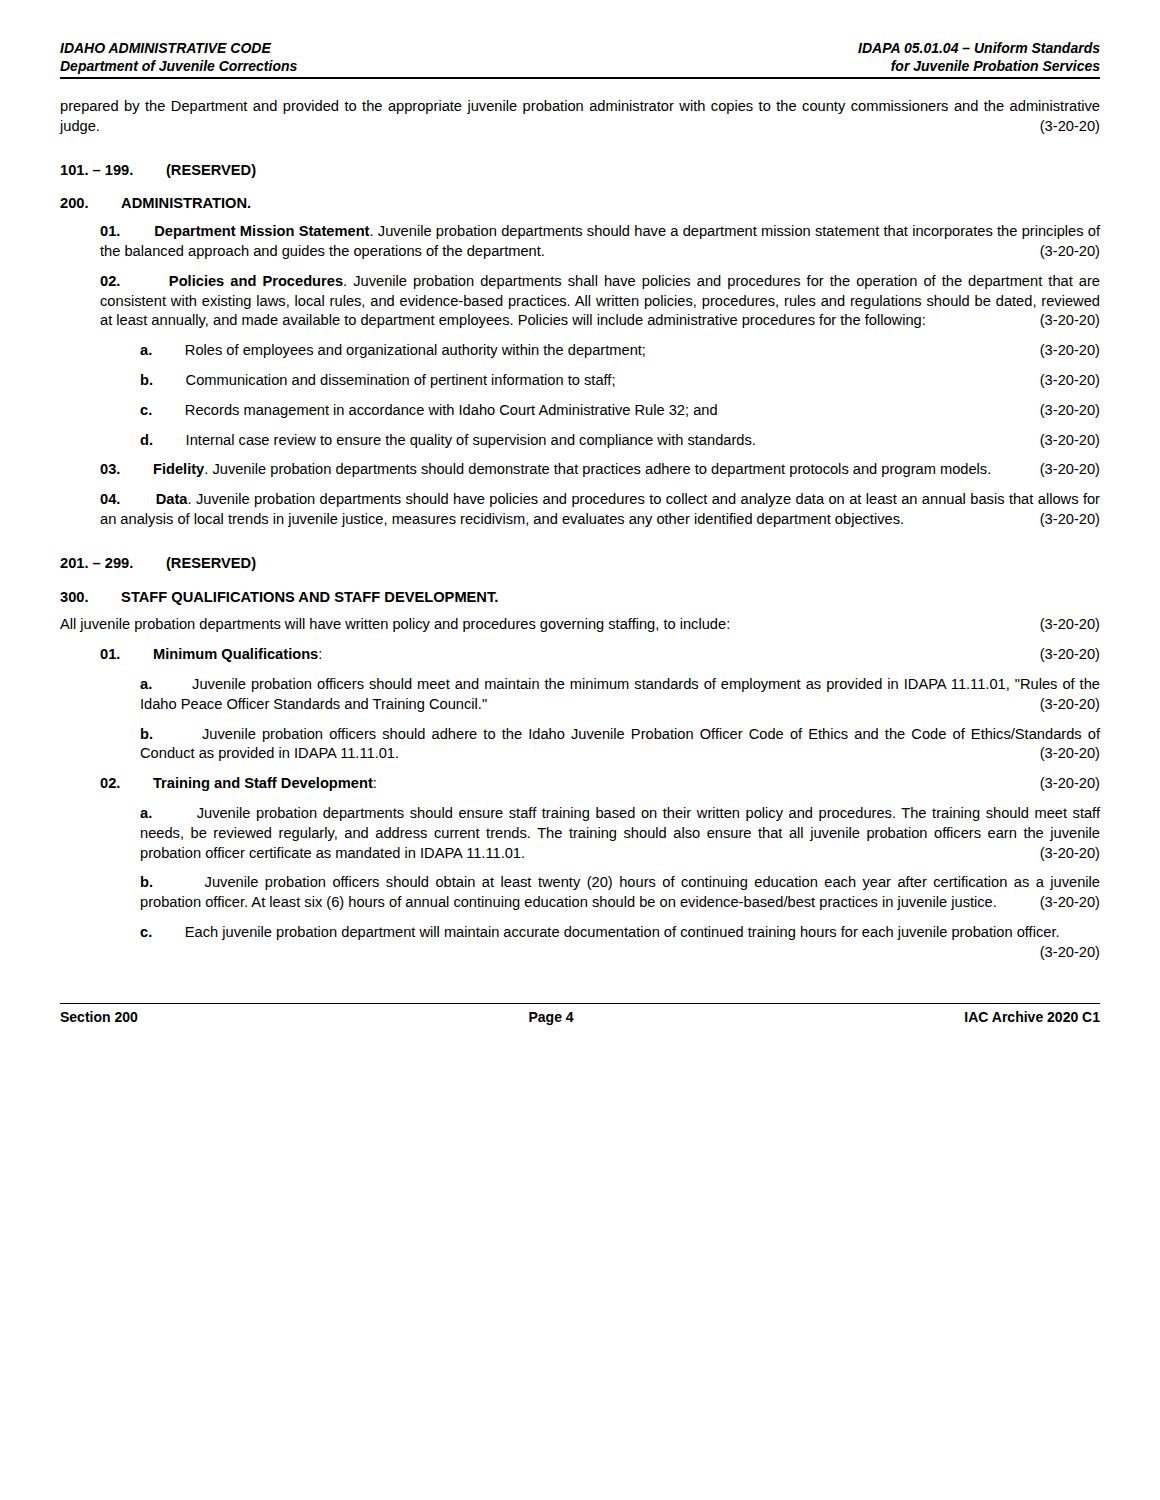IDAHO ADMINISTRATIVE CODE
Department of Juvenile Corrections
IDAPA 05.01.04 – Uniform Standards
for Juvenile Probation Services
prepared by the Department and provided to the appropriate juvenile probation administrator with copies to the county commissioners and the administrative judge.(3-20-20)
101. – 199. (RESERVED)
200. ADMINISTRATION.
01. Department Mission Statement. Juvenile probation departments should have a department mission statement that incorporates the principles of the balanced approach and guides the operations of the department.(3-20-20)
02. Policies and Procedures. Juvenile probation departments shall have policies and procedures for the operation of the department that are consistent with existing laws, local rules, and evidence-based practices. All written policies, procedures, rules and regulations should be dated, reviewed at least annually, and made available to department employees. Policies will include administrative procedures for the following:(3-20-20)
a. Roles of employees and organizational authority within the department;(3-20-20)
b. Communication and dissemination of pertinent information to staff;(3-20-20)
c. Records management in accordance with Idaho Court Administrative Rule 32; and(3-20-20)
d. Internal case review to ensure the quality of supervision and compliance with standards.(3-20-20)
03. Fidelity. Juvenile probation departments should demonstrate that practices adhere to department protocols and program models.(3-20-20)
04. Data. Juvenile probation departments should have policies and procedures to collect and analyze data on at least an annual basis that allows for an analysis of local trends in juvenile justice, measures recidivism, and evaluates any other identified department objectives.(3-20-20)
201. – 299. (RESERVED)
300. STAFF QUALIFICATIONS AND STAFF DEVELOPMENT.
All juvenile probation departments will have written policy and procedures governing staffing, to include:(3-20-20)
01. Minimum Qualifications:(3-20-20)
a. Juvenile probation officers should meet and maintain the minimum standards of employment as provided in IDAPA 11.11.01, "Rules of the Idaho Peace Officer Standards and Training Council."(3-20-20)
b. Juvenile probation officers should adhere to the Idaho Juvenile Probation Officer Code of Ethics and the Code of Ethics/Standards of Conduct as provided in IDAPA 11.11.01.(3-20-20)
02. Training and Staff Development:(3-20-20)
a. Juvenile probation departments should ensure staff training based on their written policy and procedures. The training should meet staff needs, be reviewed regularly, and address current trends. The training should also ensure that all juvenile probation officers earn the juvenile probation officer certificate as mandated in IDAPA 11.11.01.(3-20-20)
b. Juvenile probation officers should obtain at least twenty (20) hours of continuing education each year after certification as a juvenile probation officer. At least six (6) hours of annual continuing education should be on evidence-based/best practices in juvenile justice.(3-20-20)
c. Each juvenile probation department will maintain accurate documentation of continued training hours for each juvenile probation officer.(3-20-20)
Section 200
Page 4
IAC Archive 2020 C1